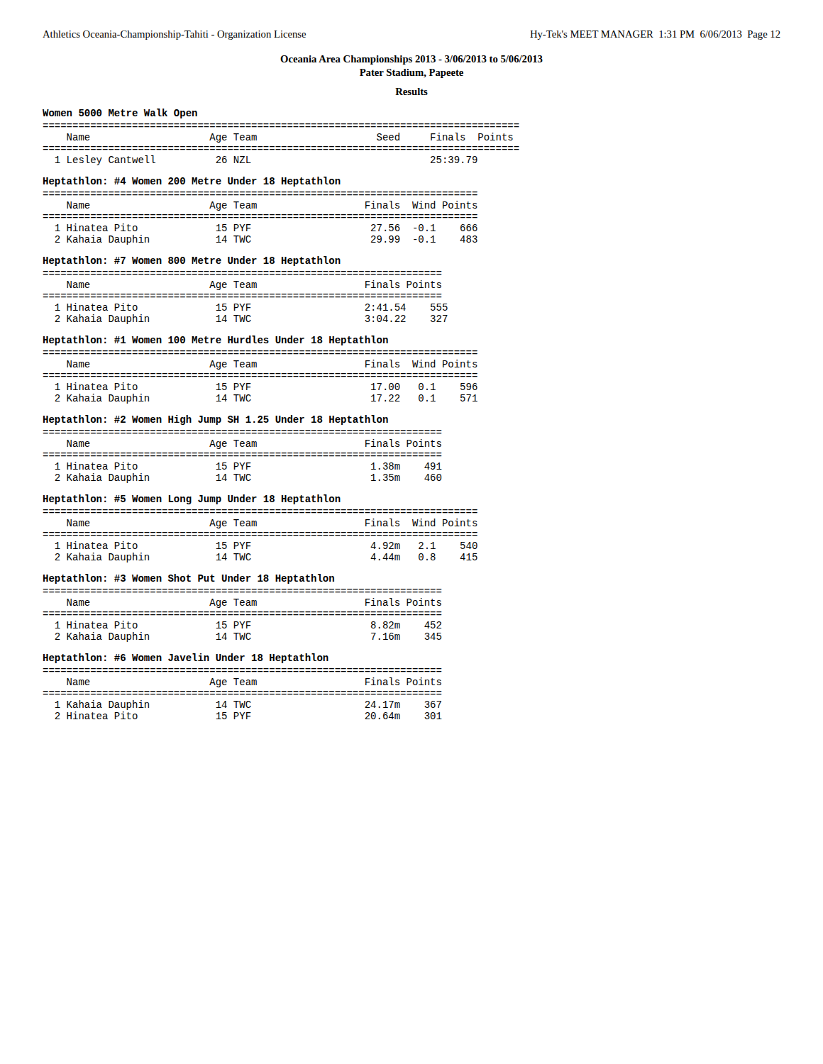Athletics Oceania-Championship-Tahiti - Organization License Hy-Tek's MEET MANAGER 1:31 PM 6/06/2013 Page 12
Oceania Area Championships 2013 - 3/06/2013 to 5/06/2013
Pater Stadium, Papeete
Results
Women 5000 Metre Walk Open
================================================================================
    Name                    Age Team                    Seed     Finals  Points
================================================================================
  1 Lesley Cantwell          26 NZL                              25:39.79
Heptathlon: #4 Women 200 Metre Under 18 Heptathlon
=========================================================================
    Name                    Age Team                  Finals  Wind Points
=========================================================================
  1 Hinatea Pito             15 PYF                    27.56  -0.1    666
  2 Kahaia Dauphin           14 TWC                    29.99  -0.1    483
Heptathlon: #7 Women 800 Metre Under 18 Heptathlon
===================================================================
    Name                    Age Team                  Finals Points
===================================================================
  1 Hinatea Pito             15 PYF                   2:41.54    555
  2 Kahaia Dauphin           14 TWC                   3:04.22    327
Heptathlon: #1 Women 100 Metre Hurdles Under 18 Heptathlon
=========================================================================
    Name                    Age Team                  Finals  Wind Points
=========================================================================
  1 Hinatea Pito             15 PYF                    17.00   0.1    596
  2 Kahaia Dauphin           14 TWC                    17.22   0.1    571
Heptathlon: #2 Women High Jump SH 1.25 Under 18 Heptathlon
===================================================================
    Name                    Age Team                  Finals Points
===================================================================
  1 Hinatea Pito             15 PYF                    1.38m    491
  2 Kahaia Dauphin           14 TWC                    1.35m    460
Heptathlon: #5 Women Long Jump Under 18 Heptathlon
=========================================================================
    Name                    Age Team                  Finals  Wind Points
=========================================================================
  1 Hinatea Pito             15 PYF                    4.92m   2.1    540
  2 Kahaia Dauphin           14 TWC                    4.44m   0.8    415
Heptathlon: #3 Women Shot Put Under 18 Heptathlon
===================================================================
    Name                    Age Team                  Finals Points
===================================================================
  1 Hinatea Pito             15 PYF                    8.82m    452
  2 Kahaia Dauphin           14 TWC                    7.16m    345
Heptathlon: #6 Women Javelin Under 18 Heptathlon
===================================================================
    Name                    Age Team                  Finals Points
===================================================================
  1 Kahaia Dauphin           14 TWC                   24.17m    367
  2 Hinatea Pito             15 PYF                   20.64m    301